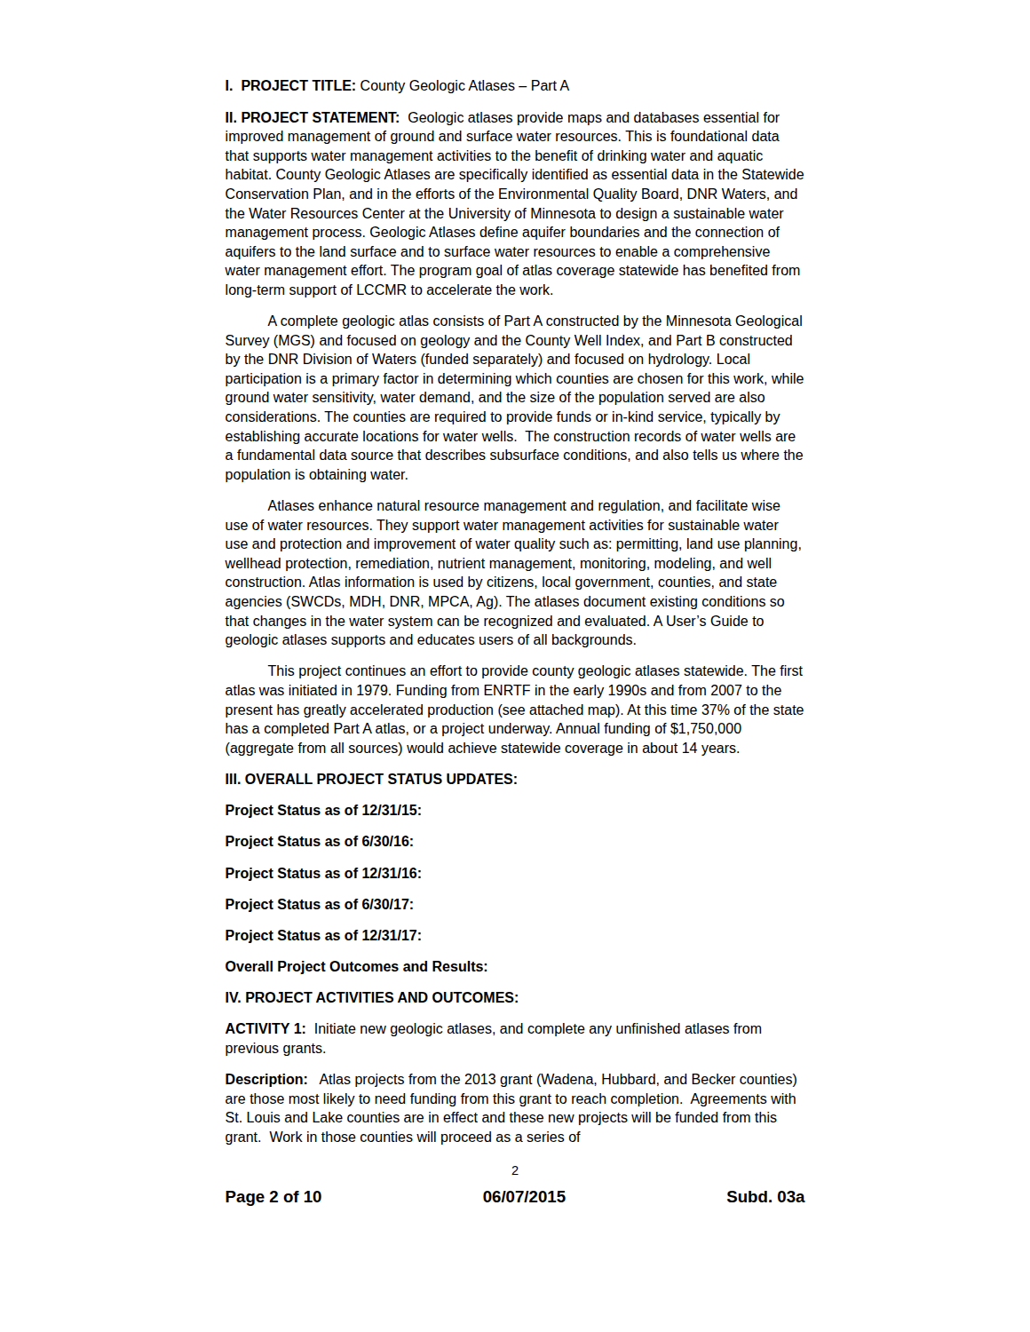I. PROJECT TITLE: County Geologic Atlases – Part A
II. PROJECT STATEMENT: Geologic atlases provide maps and databases essential for improved management of ground and surface water resources. This is foundational data that supports water management activities to the benefit of drinking water and aquatic habitat. County Geologic Atlases are specifically identified as essential data in the Statewide Conservation Plan, and in the efforts of the Environmental Quality Board, DNR Waters, and the Water Resources Center at the University of Minnesota to design a sustainable water management process. Geologic Atlases define aquifer boundaries and the connection of aquifers to the land surface and to surface water resources to enable a comprehensive water management effort. The program goal of atlas coverage statewide has benefited from long-term support of LCCMR to accelerate the work.
A complete geologic atlas consists of Part A constructed by the Minnesota Geological Survey (MGS) and focused on geology and the County Well Index, and Part B constructed by the DNR Division of Waters (funded separately) and focused on hydrology. Local participation is a primary factor in determining which counties are chosen for this work, while ground water sensitivity, water demand, and the size of the population served are also considerations. The counties are required to provide funds or in-kind service, typically by establishing accurate locations for water wells. The construction records of water wells are a fundamental data source that describes subsurface conditions, and also tells us where the population is obtaining water.
Atlases enhance natural resource management and regulation, and facilitate wise use of water resources. They support water management activities for sustainable water use and protection and improvement of water quality such as: permitting, land use planning, wellhead protection, remediation, nutrient management, monitoring, modeling, and well construction. Atlas information is used by citizens, local government, counties, and state agencies (SWCDs, MDH, DNR, MPCA, Ag). The atlases document existing conditions so that changes in the water system can be recognized and evaluated. A User’s Guide to geologic atlases supports and educates users of all backgrounds.
This project continues an effort to provide county geologic atlases statewide. The first atlas was initiated in 1979. Funding from ENRTF in the early 1990s and from 2007 to the present has greatly accelerated production (see attached map). At this time 37% of the state has a completed Part A atlas, or a project underway. Annual funding of $1,750,000 (aggregate from all sources) would achieve statewide coverage in about 14 years.
III. OVERALL PROJECT STATUS UPDATES:
Project Status as of 12/31/15:
Project Status as of 6/30/16:
Project Status as of 12/31/16:
Project Status as of 6/30/17:
Project Status as of 12/31/17:
Overall Project Outcomes and Results:
IV. PROJECT ACTIVITIES AND OUTCOMES:
ACTIVITY 1: Initiate new geologic atlases, and complete any unfinished atlases from previous grants.
Description: Atlas projects from the 2013 grant (Wadena, Hubbard, and Becker counties) are those most likely to need funding from this grant to reach completion. Agreements with St. Louis and Lake counties are in effect and these new projects will be funded from this grant. Work in those counties will proceed as a series of
2
Page 2 of 10 06/07/2015 Subd. 03a